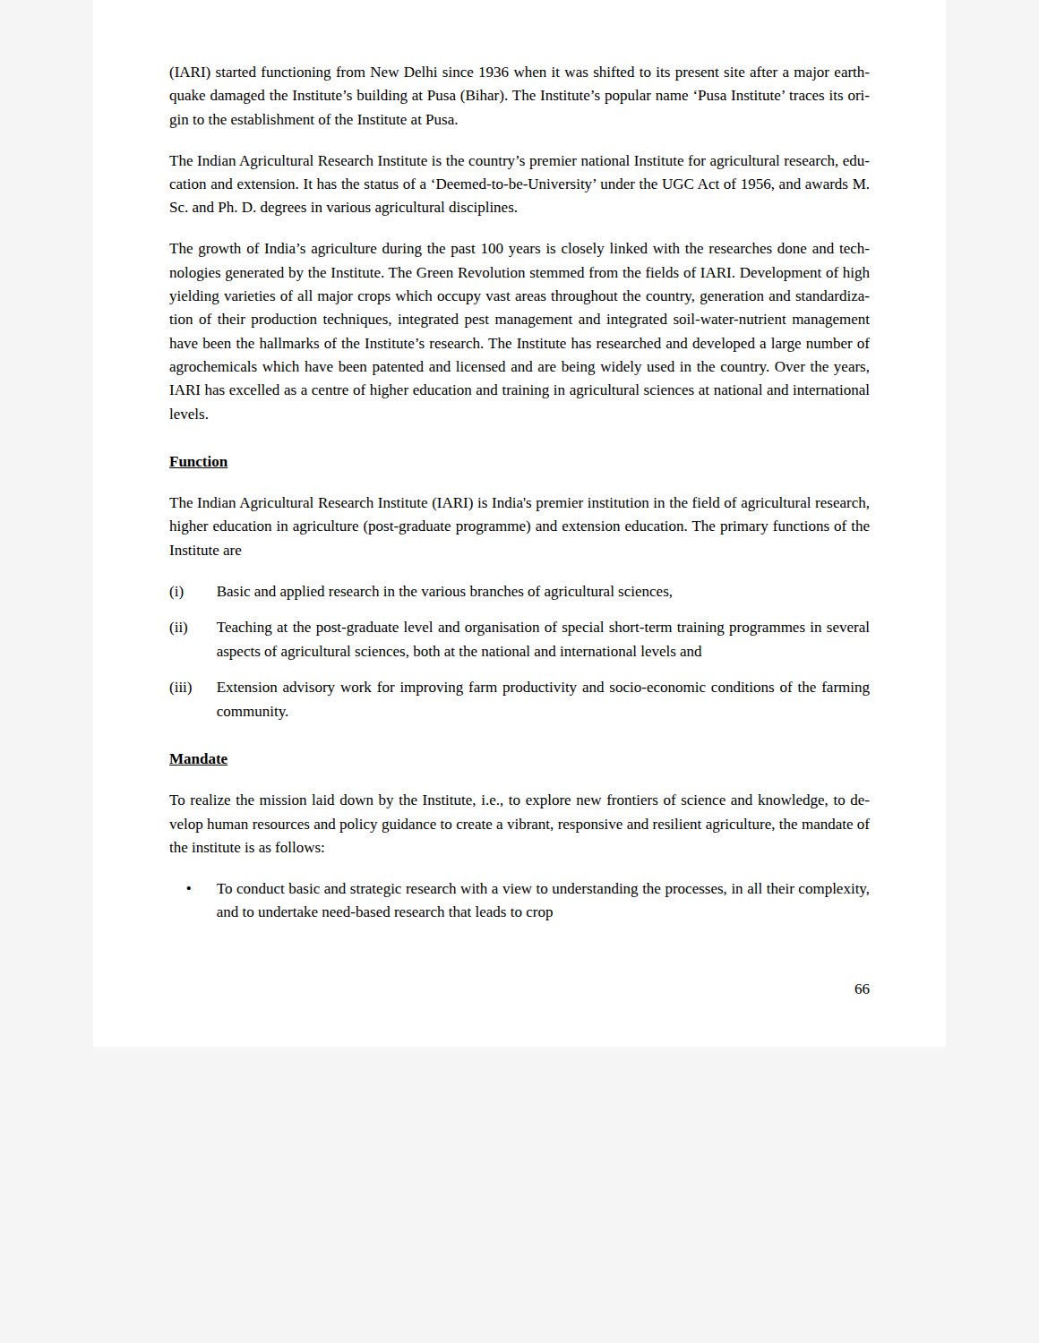(IARI) started functioning from New Delhi since 1936 when it was shifted to its present site after a major earthquake damaged the Institute’s building at Pusa (Bihar). The Institute’s popular name ‘Pusa Institute’ traces its origin to the establishment of the Institute at Pusa.
The Indian Agricultural Research Institute is the country’s premier national Institute for agricultural research, education and extension. It has the status of a ‘Deemed-to-be-University’ under the UGC Act of 1956, and awards M. Sc. and Ph. D. degrees in various agricultural disciplines.
The growth of India’s agriculture during the past 100 years is closely linked with the researches done and technologies generated by the Institute. The Green Revolution stemmed from the fields of IARI. Development of high yielding varieties of all major crops which occupy vast areas throughout the country, generation and standardization of their production techniques, integrated pest management and integrated soil-water-nutrient management have been the hallmarks of the Institute’s research. The Institute has researched and developed a large number of agrochemicals which have been patented and licensed and are being widely used in the country. Over the years, IARI has excelled as a centre of higher education and training in agricultural sciences at national and international levels.
Function
The Indian Agricultural Research Institute (IARI) is India's premier institution in the field of agricultural research, higher education in agriculture (post-graduate programme) and extension education. The primary functions of the Institute are
(i) Basic and applied research in the various branches of agricultural sciences,
(ii) Teaching at the post-graduate level and organisation of special short-term training programmes in several aspects of agricultural sciences, both at the national and international levels and
(iii) Extension advisory work for improving farm productivity and socio-economic conditions of the farming community.
Mandate
To realize the mission laid down by the Institute, i.e., to explore new frontiers of science and knowledge, to develop human resources and policy guidance to create a vibrant, responsive and resilient agriculture, the mandate of the institute is as follows:
•To conduct basic and strategic research with a view to understanding the processes, in all their complexity, and to undertake need-based research that leads to crop
66